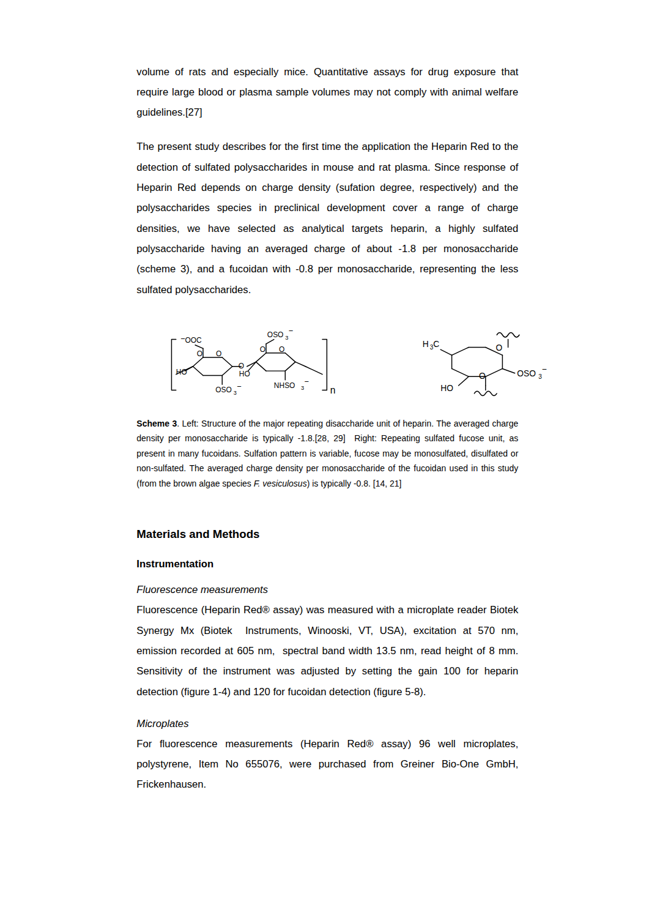volume of rats and especially mice. Quantitative assays for drug exposure that require large blood or plasma sample volumes may not comply with animal welfare guidelines.[27]
The present study describes for the first time the application the Heparin Red to the detection of sulfated polysaccharides in mouse and rat plasma. Since response of Heparin Red depends on charge density (sufation degree, respectively) and the polysaccharides species in preclinical development cover a range of charge densities, we have selected as analytical targets heparin, a highly sulfated polysaccharide having an averaged charge of about -1.8 per monosaccharide (scheme 3), and a fucoidan with -0.8 per monosaccharide, representing the less sulfated polysaccharides.
OOC − HO O O O OSO 3 − OSO 3 − HO O O NHSO 3 − n H 3 C O O OSO 3 − HO
Scheme 3. Left: Structure of the major repeating disaccharide unit of heparin. The averaged charge density per monosaccharide is typically -1.8.[28, 29] Right: Repeating sulfated fucose unit, as present in many fucoidans. Sulfation pattern is variable, fucose may be monosulfated, disulfated or non-sulfated. The averaged charge density per monosaccharide of the fucoidan used in this study (from the brown algae species F. vesiculosus) is typically -0.8. [14, 21]
Materials and Methods
Instrumentation
Fluorescence measurements
Fluorescence (Heparin Red® assay) was measured with a microplate reader Biotek Synergy Mx (Biotek Instruments, Winooski, VT, USA), excitation at 570 nm, emission recorded at 605 nm, spectral band width 13.5 nm, read height of 8 mm. Sensitivity of the instrument was adjusted by setting the gain 100 for heparin detection (figure 1-4) and 120 for fucoidan detection (figure 5-8).
Microplates
For fluorescence measurements (Heparin Red® assay) 96 well microplates, polystyrene, Item No 655076, were purchased from Greiner Bio-One GmbH, Frickenhausen.